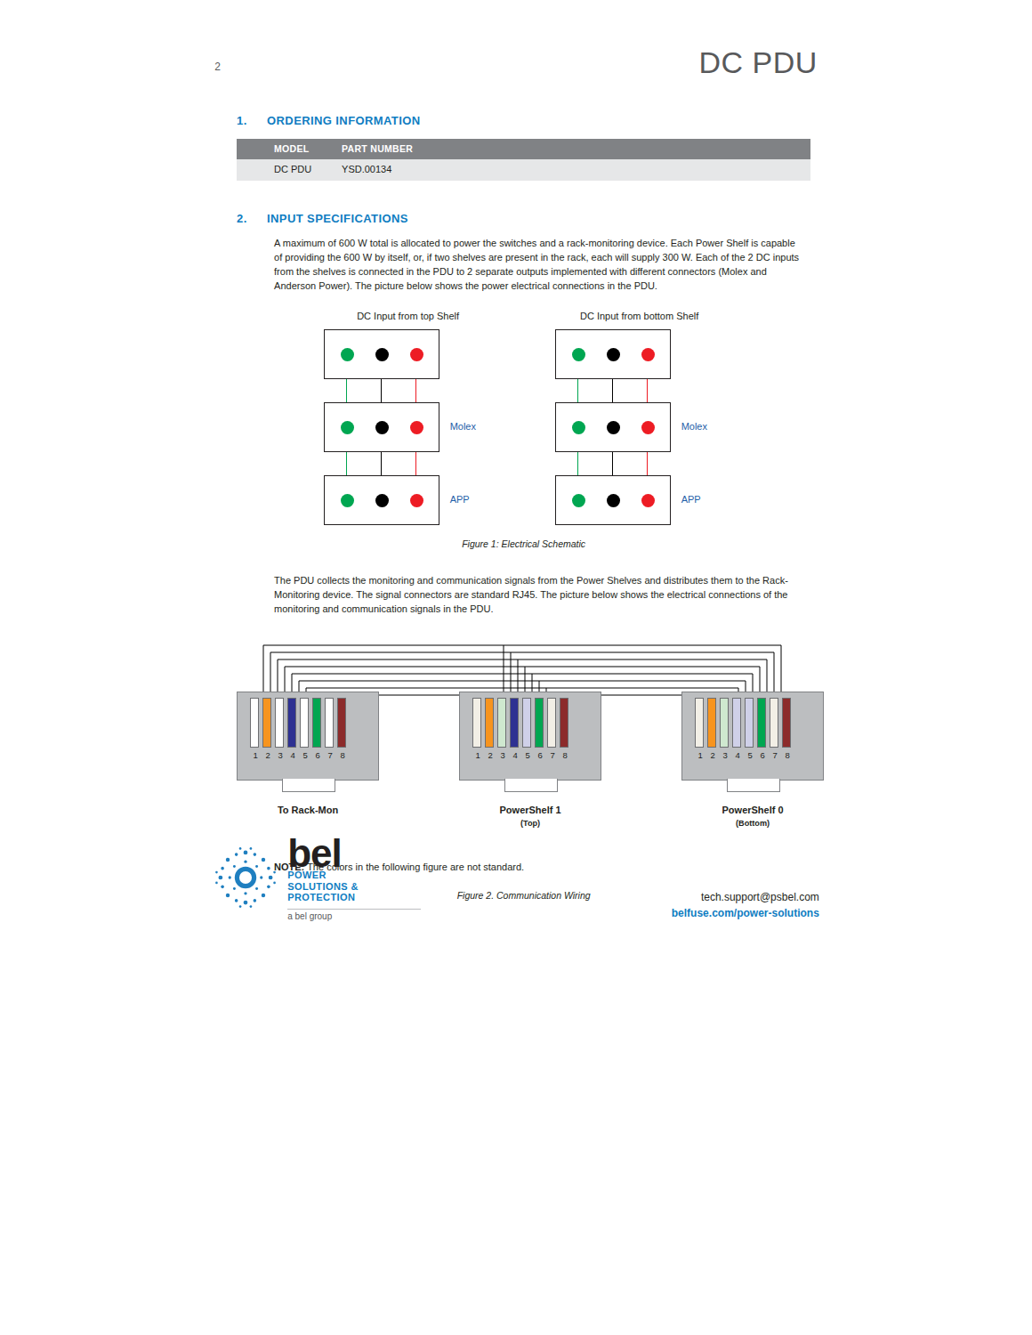2
DC PDU
1. ORDERING INFORMATION
| MODEL | PART NUMBER | |
| --- | --- | --- |
| DC PDU | YSD.00134 | |
2. INPUT SPECIFICATIONS
A maximum of 600 W total is allocated to power the switches and a rack-monitoring device. Each Power Shelf is capable of providing the 600 W by itself, or, if two shelves are present in the rack, each will supply 300 W. Each of the 2 DC inputs from the shelves is connected in the PDU to 2 separate outputs implemented with different connectors (Molex and Anderson Power). The picture below shows the power electrical connections in the PDU.
DC Input from top Shelf
Molex
APP
DC Input from bottom Shelf
Molex
APP
Figure 1: Electrical Schematic
The PDU collects the monitoring and communication signals from the Power Shelves and distributes them to the Rack-Monitoring device. The signal connectors are standard RJ45. The picture below shows the electrical connections of the monitoring and communication signals in the PDU.
1
2
3
4
5
6
7
8
To Rack-Mon
1
2
3
4
5
6
7
8
PowerShelf 1(Top)
1
2
3
4
5
6
7
8
PowerShelf 0(Bottom)
NOTE: The colors in the following figure are not standard.
Figure 2. Communication Wiring
bel
POWER
SOLUTIONS &
PROTECTION
a bel group
tech.support@psbel.com
belfuse.com/power-solutions